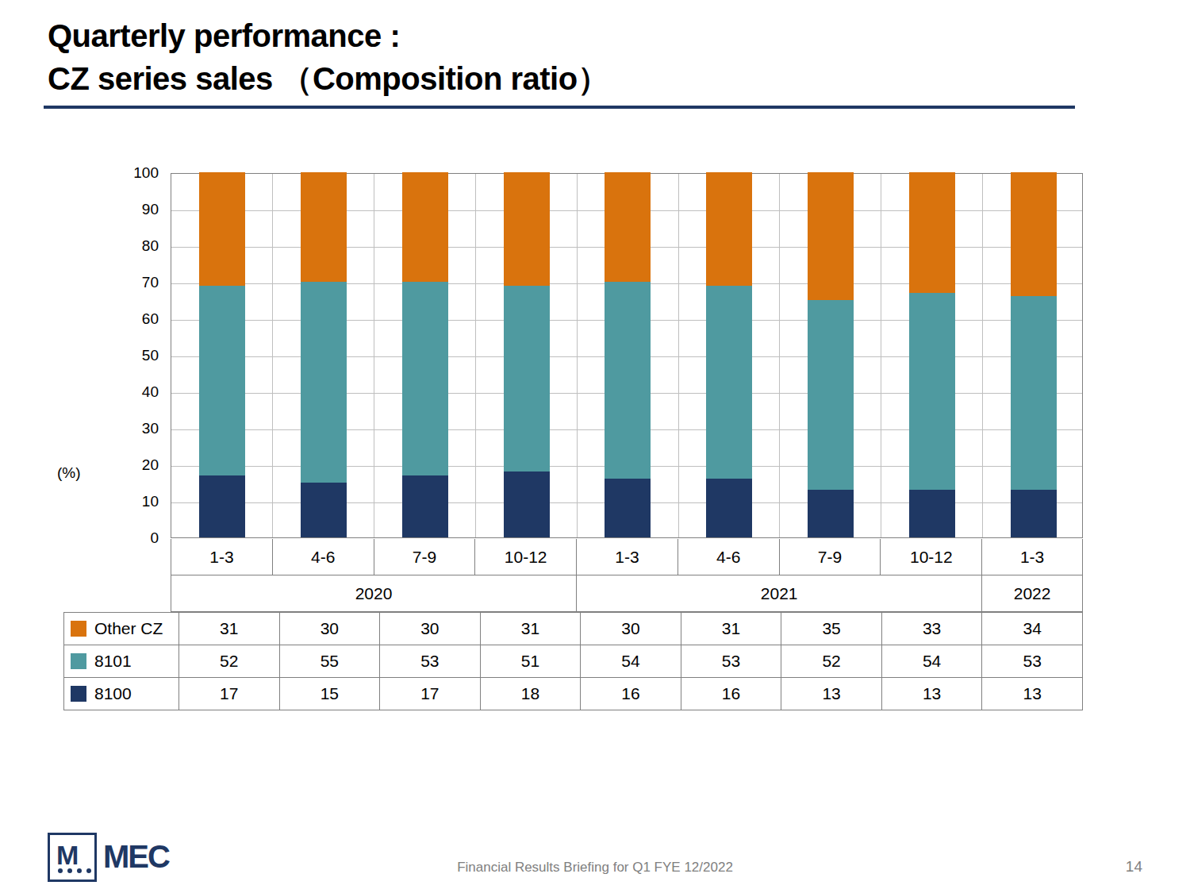Quarterly performance :
CZ series sales （Composition ratio）
(%)
0 10 20 30 40 50 60 70 80 90 100
1-3
4-6
7-9
10-12
1-3
4-6
7-9
10-12
1-3
2020
2021
2022
| Other CZ | 31 | 30 | 30 | 31 | 30 | 31 | 35 | 33 | 34 |
| 8101 | 52 | 55 | 53 | 51 | 54 | 53 | 52 | 54 | 53 |
| 8100 | 17 | 15 | 17 | 18 | 16 | 16 | 13 | 13 | 13 |
M
MEC
Financial Results Briefing for Q1 FYE 12/2022
14